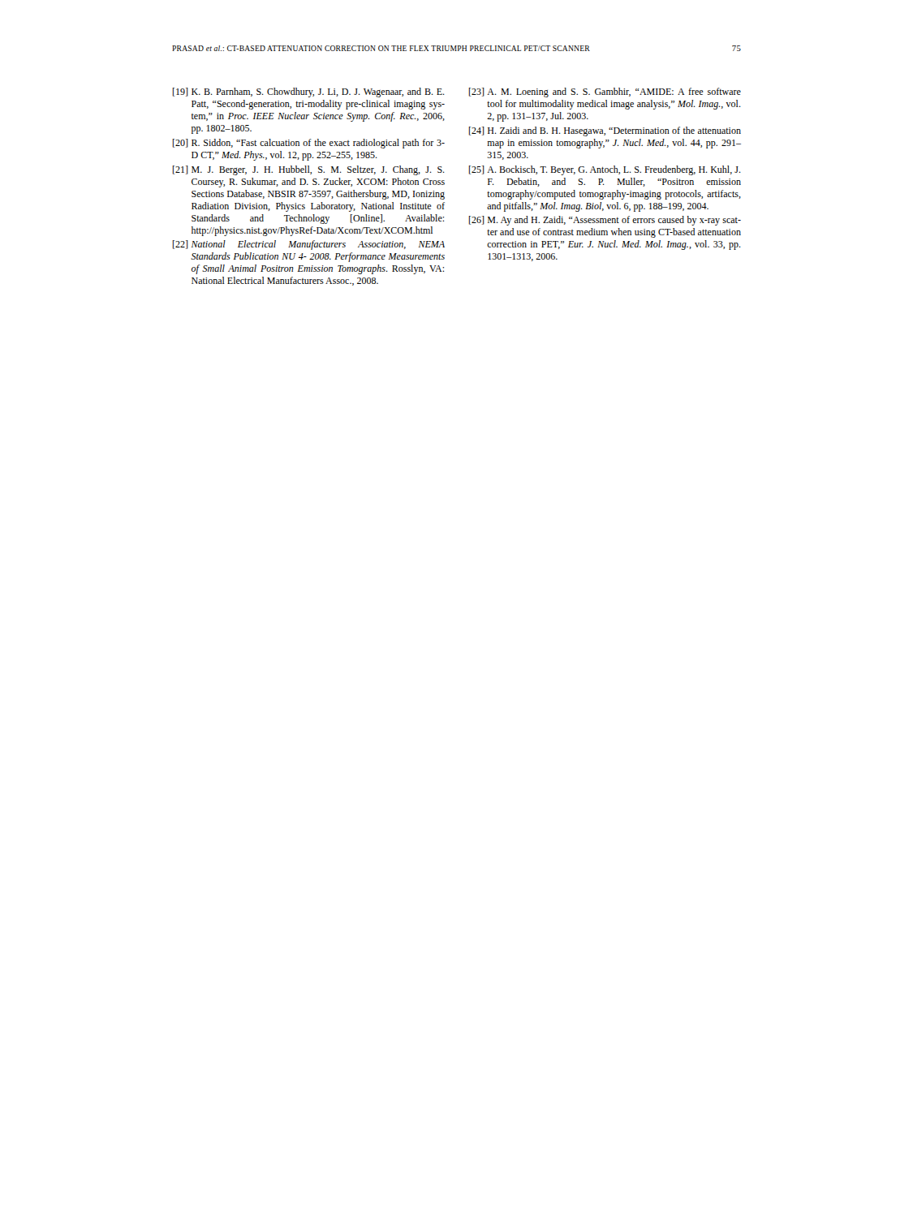PRASAD et al.: CT-BASED ATTENUATION CORRECTION ON THE FLEX TRIUMPH PRECLINICAL PET/CT SCANNER
75
[19] K. B. Parnham, S. Chowdhury, J. Li, D. J. Wagenaar, and B. E. Patt, “Second-generation, tri-modality pre-clinical imaging system,” in Proc. IEEE Nuclear Science Symp. Conf. Rec., 2006, pp. 1802–1805.
[20] R. Siddon, “Fast calcuation of the exact radiological path for 3-D CT,” Med. Phys., vol. 12, pp. 252–255, 1985.
[21] M. J. Berger, J. H. Hubbell, S. M. Seltzer, J. Chang, J. S. Coursey, R. Sukumar, and D. S. Zucker, XCOM: Photon Cross Sections Database, NBSIR 87-3597, Gaithersburg, MD, Ionizing Radiation Division, Physics Laboratory, National Institute of Standards and Technology [Online]. Available: http://physics.nist.gov/PhysRef-Data/Xcom/Text/XCOM.html
[22] National Electrical Manufacturers Association, NEMA Standards Publication NU 4- 2008. Performance Measurements of Small Animal Positron Emission Tomographs. Rosslyn, VA: National Electrical Manufacturers Assoc., 2008.
[23] A. M. Loening and S. S. Gambhir, “AMIDE: A free software tool for multimodality medical image analysis,” Mol. Imag., vol. 2, pp. 131–137, Jul. 2003.
[24] H. Zaidi and B. H. Hasegawa, “Determination of the attenuation map in emission tomography,” J. Nucl. Med., vol. 44, pp. 291–315, 2003.
[25] A. Bockisch, T. Beyer, G. Antoch, L. S. Freudenberg, H. Kuhl, J. F. Debatin, and S. P. Muller, “Positron emission tomography/computed tomography-imaging protocols, artifacts, and pitfalls,” Mol. Imag. Biol, vol. 6, pp. 188–199, 2004.
[26] M. Ay and H. Zaidi, “Assessment of errors caused by x-ray scatter and use of contrast medium when using CT-based attenuation correction in PET,” Eur. J. Nucl. Med. Mol. Imag., vol. 33, pp. 1301–1313, 2006.